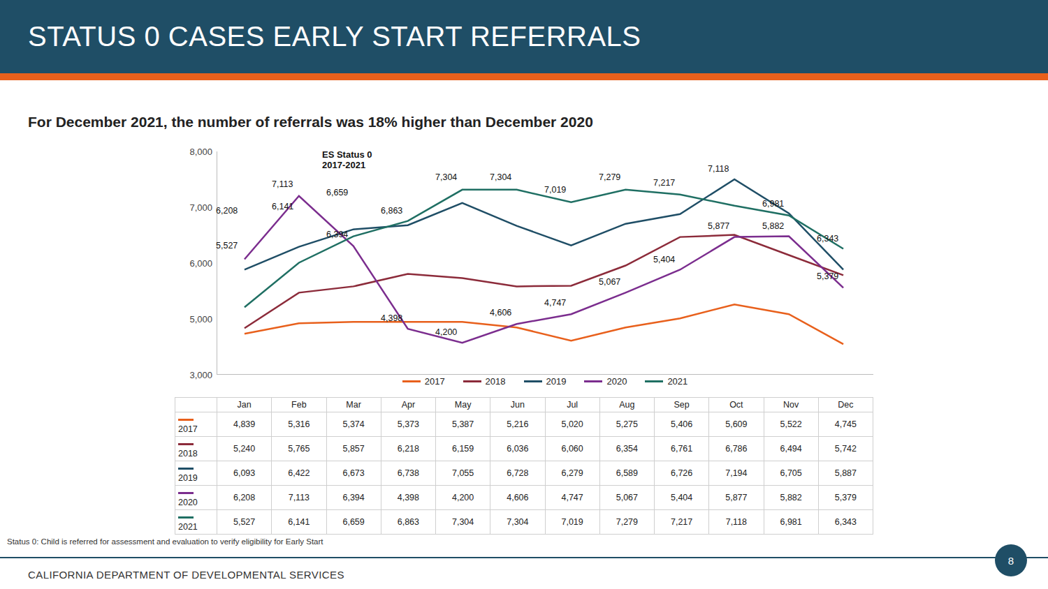Status 0 Cases Early Start Referrals
For December 2021, the number of referrals was 18% higher than December 2020
8,000 7,000 6,000 5,000 3,000
ES Status 0
2017-2021
6,208
5,527
7,113
6,141
6,659
6,394
6,863
4,398
7,304
4,200
7,304
4,606
7,019
4,747
7,279
5,067
7,217
5,404
7,118
5,877
6,981
5,882
6,343
5,379
2017
2018
2019
2020
2021
| | Jan | Feb | Mar | Apr | May | Jun | Jul | Aug | Sep | Oct | Nov | Dec |
| --- | --- | --- | --- | --- | --- | --- | --- | --- | --- | --- | --- | --- |
| 2017 | 4,839 | 5,316 | 5,374 | 5,373 | 5,387 | 5,216 | 5,020 | 5,275 | 5,406 | 5,609 | 5,522 | 4,745 |
| 2018 | 5,240 | 5,765 | 5,857 | 6,218 | 6,159 | 6,036 | 6,060 | 6,354 | 6,761 | 6,786 | 6,494 | 5,742 |
| 2019 | 6,093 | 6,422 | 6,673 | 6,738 | 7,055 | 6,728 | 6,279 | 6,589 | 6,726 | 7,194 | 6,705 | 5,887 |
| 2020 | 6,208 | 7,113 | 6,394 | 4,398 | 4,200 | 4,606 | 4,747 | 5,067 | 5,404 | 5,877 | 5,882 | 5,379 |
| 2021 | 5,527 | 6,141 | 6,659 | 6,863 | 7,304 | 7,304 | 7,019 | 7,279 | 7,217 | 7,118 | 6,981 | 6,343 |
Status 0: Child is referred for assessment and evaluation to verify eligibility for Early Start
CALIFORNIA DEPARTMENT OF DEVELOPMENTAL SERVICES
8